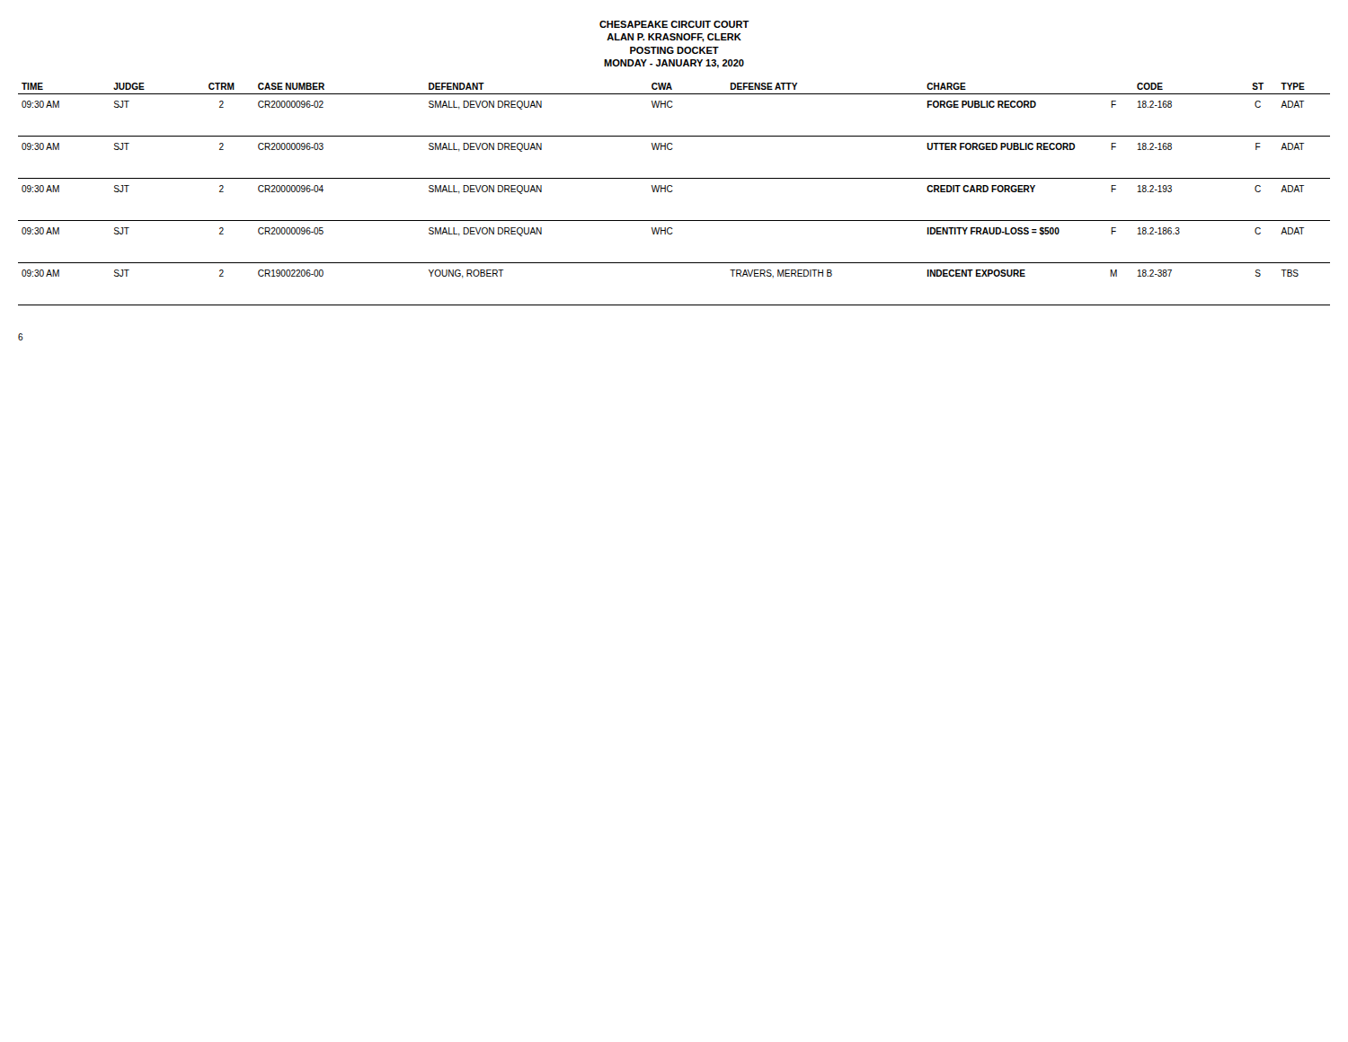CHESAPEAKE CIRCUIT COURT
ALAN P. KRASNOFF, CLERK
POSTING DOCKET
MONDAY - JANUARY 13, 2020
| TIME | JUDGE | CTRM | CASE NUMBER | DEFENDANT | CWA | DEFENSE ATTY | CHARGE | CODE | ST | TYPE |
| --- | --- | --- | --- | --- | --- | --- | --- | --- | --- | --- |
| 09:30 AM | SJT | 2 | CR20000096-02 | SMALL, DEVON DREQUAN | WHC | | FORGE PUBLIC RECORD | F | 18.2-168 | C | ADAT |
| 09:30 AM | SJT | 2 | CR20000096-03 | SMALL, DEVON DREQUAN | WHC | | UTTER FORGED PUBLIC RECORD | F | 18.2-168 | F | ADAT |
| 09:30 AM | SJT | 2 | CR20000096-04 | SMALL, DEVON DREQUAN | WHC | | CREDIT CARD FORGERY | F | 18.2-193 | C | ADAT |
| 09:30 AM | SJT | 2 | CR20000096-05 | SMALL, DEVON DREQUAN | WHC | | IDENTITY FRAUD-LOSS = $500 | F | 18.2-186.3 | C | ADAT |
| 09:30 AM | SJT | 2 | CR19002206-00 | YOUNG, ROBERT | | TRAVERS, MEREDITH B | INDECENT EXPOSURE | M | 18.2-387 | S | TBS |
6